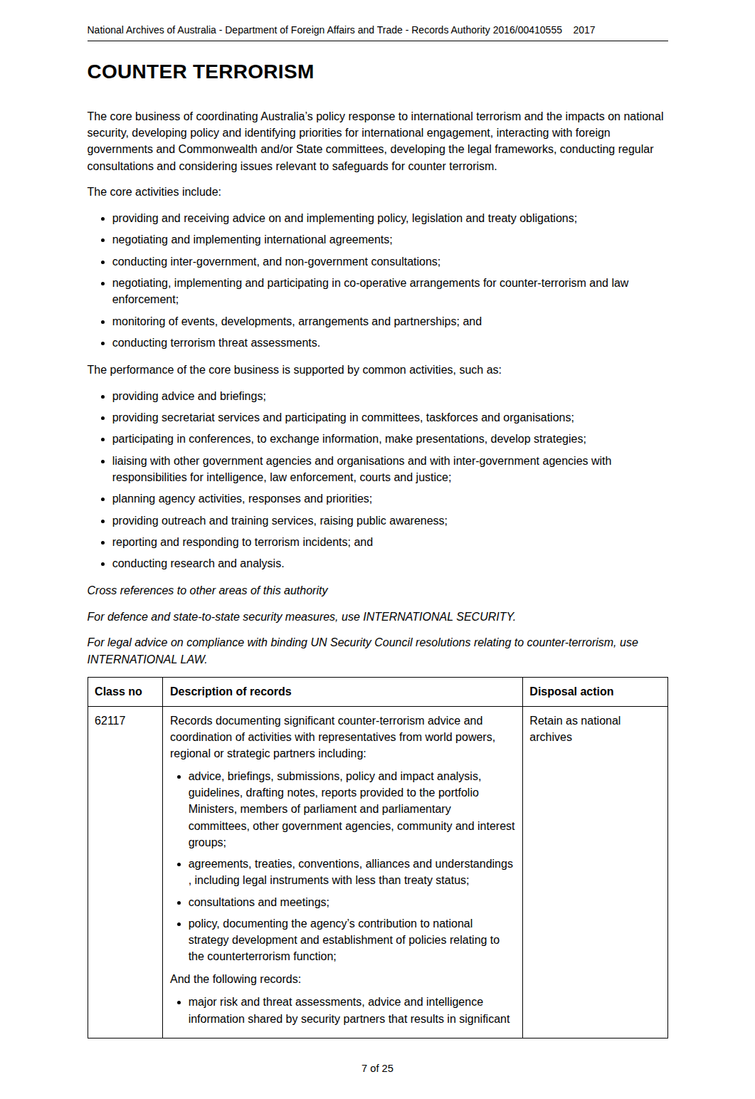National Archives of Australia - Department of Foreign Affairs and Trade - Records Authority 2016/00410555 2017
COUNTER TERRORISM
The core business of coordinating Australia’s policy response to international terrorism and the impacts on national security, developing policy and identifying priorities for international engagement, interacting with foreign governments and Commonwealth and/or State committees, developing the legal frameworks, conducting regular consultations and considering issues relevant to safeguards for counter terrorism.
The core activities include:
providing and receiving advice on and implementing policy, legislation and treaty obligations;
negotiating and implementing international agreements;
conducting inter-government, and non-government consultations;
negotiating, implementing and participating in co-operative arrangements for counter-terrorism and law enforcement;
monitoring of events, developments, arrangements and partnerships; and
conducting terrorism threat assessments.
The performance of the core business is supported by common activities, such as:
providing advice and briefings;
providing secretariat services and participating in committees, taskforces and organisations;
participating in conferences, to exchange information, make presentations, develop strategies;
liaising with other government agencies and organisations and with inter-government agencies with responsibilities for intelligence, law enforcement, courts and justice;
planning agency activities, responses and priorities;
providing outreach and training services, raising public awareness;
reporting and responding to terrorism incidents; and
conducting research and analysis.
Cross references to other areas of this authority
For defence and state-to-state security measures, use INTERNATIONAL SECURITY.
For legal advice on compliance with binding UN Security Council resolutions relating to counter-terrorism, use INTERNATIONAL LAW.
| Class no | Description of records | Disposal action |
| --- | --- | --- |
| 62117 | Records documenting significant counter-terrorism advice and coordination of activities with representatives from world powers, regional or strategic partners including: advice, briefings, submissions, policy and impact analysis, guidelines, drafting notes, reports provided to the portfolio Ministers, members of parliament and parliamentary committees, other government agencies, community and interest groups; agreements, treaties, conventions, alliances and understandings , including legal instruments with less than treaty status; consultations and meetings; policy, documenting the agency’s contribution to national strategy development and establishment of policies relating to the counterterrorism function; And the following records: major risk and threat assessments, advice and intelligence information shared by security partners that results in significant | Retain as national archives |
7 of 25